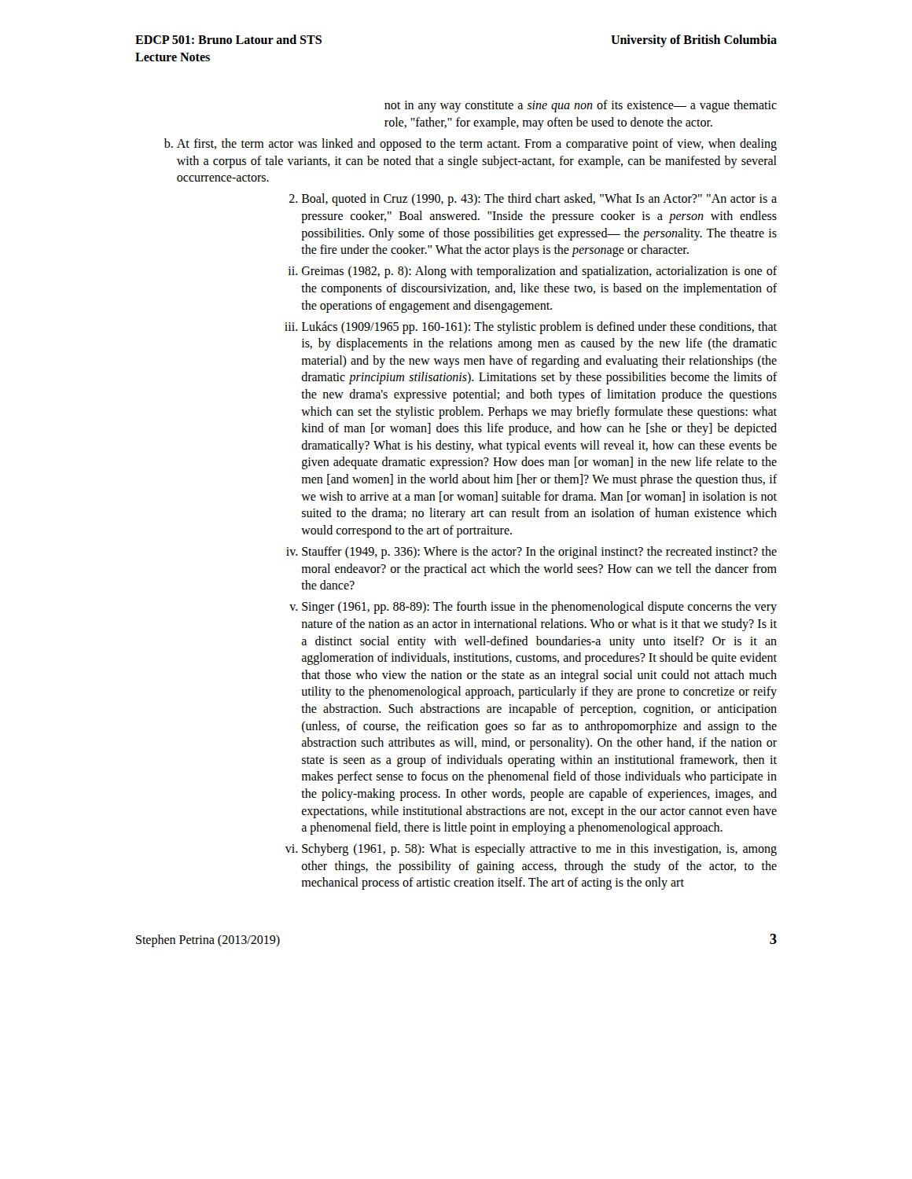EDCP 501: Bruno Latour and STS
Lecture Notes
University of British Columbia
not in any way constitute a sine qua non of its existence— a vague thematic role, "father," for example, may often be used to denote the actor.
At first, the term actor was linked and opposed to the term actant. From a comparative point of view, when dealing with a corpus of tale variants, it can be noted that a single subject-actant, for example, can be manifested by several occurrence-actors.
Boal, quoted in Cruz (1990, p. 43): The third chart asked, "What Is an Actor?" "An actor is a pressure cooker," Boal answered. "Inside the pressure cooker is a person with endless possibilities. Only some of those possibilities get expressed— the personality. The theatre is the fire under the cooker." What the actor plays is the personage or character.
Greimas (1982, p. 8): Along with temporalization and spatialization, actorialization is one of the components of discoursivization, and, like these two, is based on the implementation of the operations of engagement and disengagement.
Lukács (1909/1965 pp. 160-161): The stylistic problem is defined under these conditions, that is, by displacements in the relations among men as caused by the new life (the dramatic material) and by the new ways men have of regarding and evaluating their relationships (the dramatic principium stilisationis). Limitations set by these possibilities become the limits of the new drama's expressive potential; and both types of limitation produce the questions which can set the stylistic problem. Perhaps we may briefly formulate these questions: what kind of man [or woman] does this life produce, and how can he [she or they] be depicted dramatically? What is his destiny, what typical events will reveal it, how can these events be given adequate dramatic expression? How does man [or woman] in the new life relate to the men [and women] in the world about him [her or them]? We must phrase the question thus, if we wish to arrive at a man [or woman] suitable for drama. Man [or woman] in isolation is not suited to the drama; no literary art can result from an isolation of human existence which would correspond to the art of portraiture.
Stauffer (1949, p. 336): Where is the actor? In the original instinct? the recreated instinct? the moral endeavor? or the practical act which the world sees? How can we tell the dancer from the dance?
Singer (1961, pp. 88-89): The fourth issue in the phenomenological dispute concerns the very nature of the nation as an actor in international relations. Who or what is it that we study? Is it a distinct social entity with well-defined boundaries-a unity unto itself? Or is it an agglomeration of individuals, institutions, customs, and procedures? It should be quite evident that those who view the nation or the state as an integral social unit could not attach much utility to the phenomenological approach, particularly if they are prone to concretize or reify the abstraction. Such abstractions are incapable of perception, cognition, or anticipation (unless, of course, the reification goes so far as to anthropomorphize and assign to the abstraction such attributes as will, mind, or personality). On the other hand, if the nation or state is seen as a group of individuals operating within an institutional framework, then it makes perfect sense to focus on the phenomenal field of those individuals who participate in the policy-making process. In other words, people are capable of experiences, images, and expectations, while institutional abstractions are not, except in the our actor cannot even have a phenomenal field, there is little point in employing a phenomenological approach.
Schyberg (1961, p. 58): What is especially attractive to me in this investigation, is, among other things, the possibility of gaining access, through the study of the actor, to the mechanical process of artistic creation itself. The art of acting is the only art
Stephen Petrina (2013/2019)
3